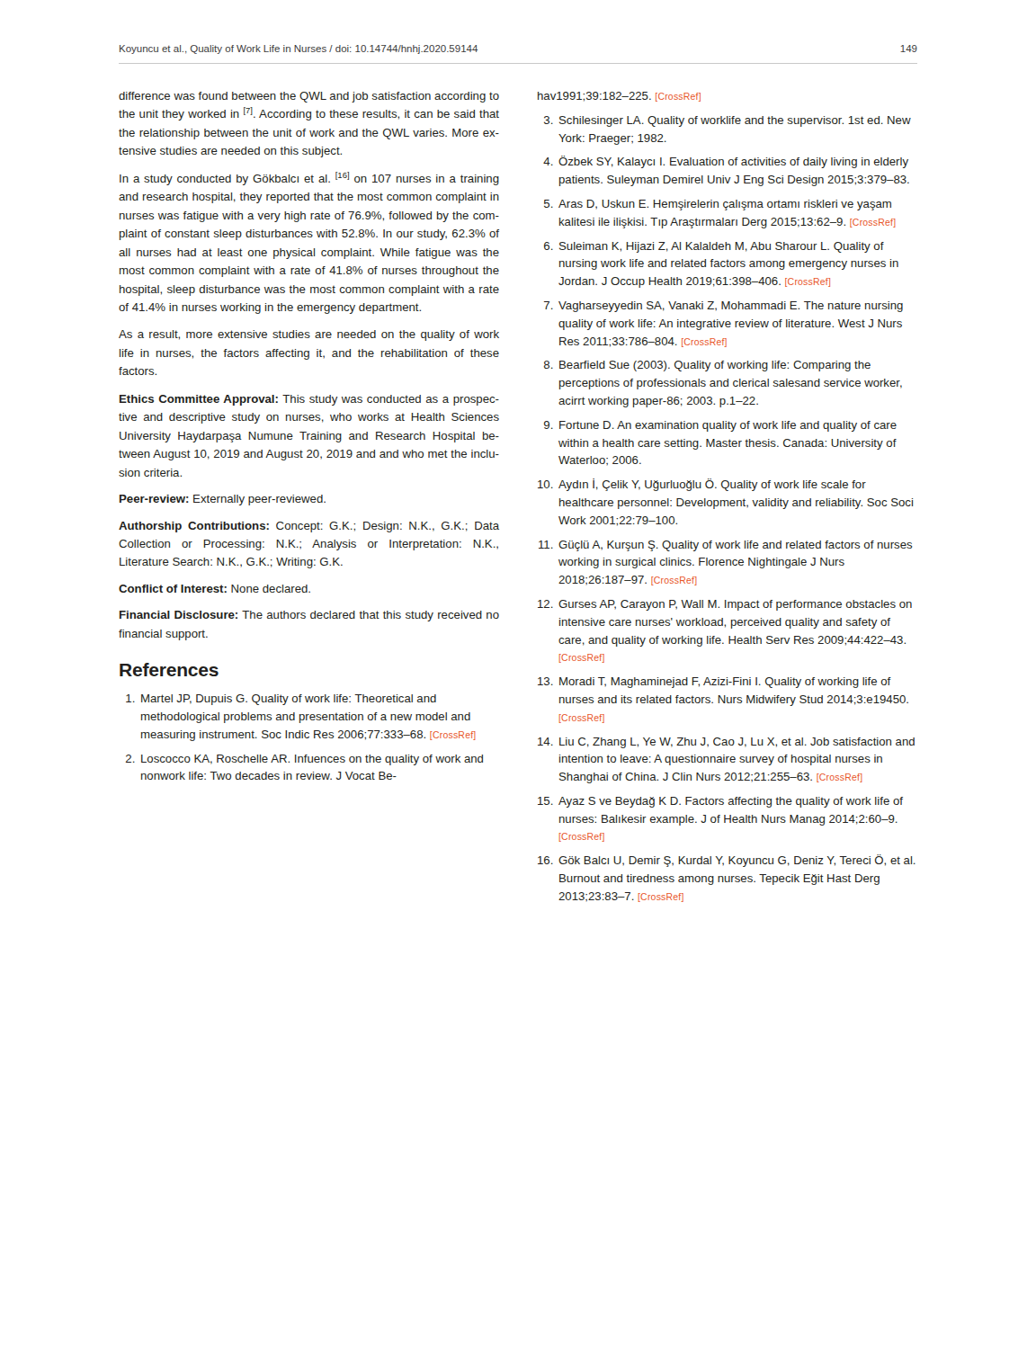Koyuncu et al., Quality of Work Life in Nurses / doi: 10.14744/hnhj.2020.59144
149
difference was found between the QWL and job satisfaction according to the unit they worked in [7]. According to these results, it can be said that the relationship between the unit of work and the QWL varies. More extensive studies are needed on this subject.
In a study conducted by Gökbalcı et al. [16] on 107 nurses in a training and research hospital, they reported that the most common complaint in nurses was fatigue with a very high rate of 76.9%, followed by the complaint of constant sleep disturbances with 52.8%. In our study, 62.3% of all nurses had at least one physical complaint. While fatigue was the most common complaint with a rate of 41.8% of nurses throughout the hospital, sleep disturbance was the most common complaint with a rate of 41.4% in nurses working in the emergency department.
As a result, more extensive studies are needed on the quality of work life in nurses, the factors affecting it, and the rehabilitation of these factors.
Ethics Committee Approval: This study was conducted as a prospective and descriptive study on nurses, who works at Health Sciences University Haydarpaşa Numune Training and Research Hospital between August 10, 2019 and August 20, 2019 and and who met the inclusion criteria.
Peer-review: Externally peer-reviewed.
Authorship Contributions: Concept: G.K.; Design: N.K., G.K.; Data Collection or Processing: N.K.; Analysis or Interpretation: N.K., Literature Search: N.K., G.K.; Writing: G.K.
Conflict of Interest: None declared.
Financial Disclosure: The authors declared that this study received no financial support.
References
Martel JP, Dupuis G. Quality of work life: Theoretical and methodological problems and presentation of a new model and measuring instrument. Soc Indic Res 2006;77:333–68. [CrossRef]
Loscocco KA, Roschelle AR. Infuences on the quality of work and nonwork life: Two decades in review. J Vocat Be-
hav1991;39:182–225. [CrossRef]
Schilesinger LA. Quality of worklife and the supervisor. 1st ed. New York: Praeger; 1982.
Özbek SY, Kalaycı I. Evaluation of activities of daily living in elderly patients. Suleyman Demirel Univ J Eng Sci Design 2015;3:379–83.
Aras D, Uskun E. Hemşirelerin çalışma ortamı riskleri ve yaşam kalitesi ile ilişkisi. Tıp Araştırmaları Derg 2015;13:62–9. [CrossRef]
Suleiman K, Hijazi Z, Al Kalaldeh M, Abu Sharour L. Quality of nursing work life and related factors among emergency nurses in Jordan. J Occup Health 2019;61:398–406. [CrossRef]
Vagharseyyedin SA, Vanaki Z, Mohammadi E. The nature nursing quality of work life: An integrative review of literature. West J Nurs Res 2011;33:786–804. [CrossRef]
Bearfield Sue (2003). Quality of working life: Comparing the perceptions of professionals and clerical salesand service worker, acirrt working paper-86; 2003. p.1–22.
Fortune D. An examination quality of work life and quality of care within a health care setting. Master thesis. Canada: University of Waterloo; 2006.
Aydın İ, Çelik Y, Uğurluoğlu Ö. Quality of work life scale for healthcare personnel: Development, validity and reliability. Soc Soci Work 2001;22:79–100.
Güçlü A, Kurşun Ş. Quality of work life and related factors of nurses working in surgical clinics. Florence Nightingale J Nurs 2018;26:187–97. [CrossRef]
Gurses AP, Carayon P, Wall M. Impact of performance obstacles on intensive care nurses' workload, perceived quality and safety of care, and quality of working life. Health Serv Res 2009;44:422–43. [CrossRef]
Moradi T, Maghaminejad F, Azizi-Fini I. Quality of working life of nurses and its related factors. Nurs Midwifery Stud 2014;3:e19450. [CrossRef]
Liu C, Zhang L, Ye W, Zhu J, Cao J, Lu X, et al. Job satisfaction and intention to leave: A questionnaire survey of hospital nurses in Shanghai of China. J Clin Nurs 2012;21:255–63. [CrossRef]
Ayaz S ve Beydağ K D. Factors affecting the quality of work life of nurses: Balıkesir example. J of Health Nurs Manag 2014;2:60–9. [CrossRef]
Gök Balcı U, Demir Ş, Kurdal Y, Koyuncu G, Deniz Y, Tereci Ö, et al. Burnout and tiredness among nurses. Tepecik Eğit Hast Derg 2013;23:83–7. [CrossRef]